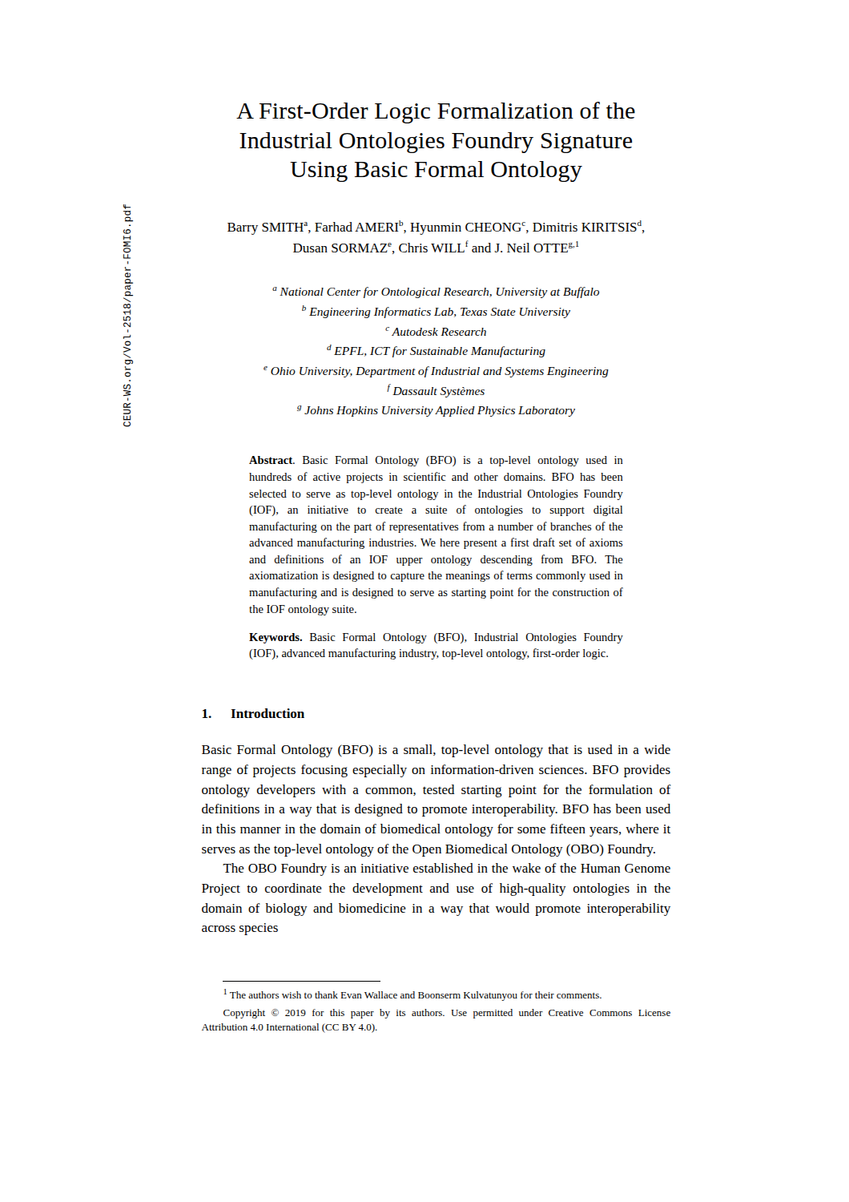CEUR-WS.org/Vol-2518/paper-FOMI6.pdf
A First-Order Logic Formalization of the
Industrial Ontologies Foundry Signature
Using Basic Formal Ontology
Barry SMITHa, Farhad AMERIb, Hyunmin CHEONGc, Dimitris KIRITSISd,
Dusan SORMAZe, Chris WILLf and J. Neil OTTEg,1
a National Center for Ontological Research, University at Buffalo
b Engineering Informatics Lab, Texas State University
c Autodesk Research
d EPFL, ICT for Sustainable Manufacturing
e Ohio University, Department of Industrial and Systems Engineering
f Dassault Systèmes
g Johns Hopkins University Applied Physics Laboratory
Abstract. Basic Formal Ontology (BFO) is a top-level ontology used in hundreds of active projects in scientific and other domains. BFO has been selected to serve as top-level ontology in the Industrial Ontologies Foundry (IOF), an initiative to create a suite of ontologies to support digital manufacturing on the part of representatives from a number of branches of the advanced manufacturing industries. We here present a first draft set of axioms and definitions of an IOF upper ontology descending from BFO. The axiomatization is designed to capture the meanings of terms commonly used in manufacturing and is designed to serve as starting point for the construction of the IOF ontology suite.
Keywords. Basic Formal Ontology (BFO), Industrial Ontologies Foundry (IOF), advanced manufacturing industry, top-level ontology, first-order logic.
1. Introduction
Basic Formal Ontology (BFO) is a small, top-level ontology that is used in a wide range of projects focusing especially on information-driven sciences. BFO provides ontology developers with a common, tested starting point for the formulation of definitions in a way that is designed to promote interoperability. BFO has been used in this manner in the domain of biomedical ontology for some fifteen years, where it serves as the top-level ontology of the Open Biomedical Ontology (OBO) Foundry.
The OBO Foundry is an initiative established in the wake of the Human Genome Project to coordinate the development and use of high-quality ontologies in the domain of biology and biomedicine in a way that would promote interoperability across species
1 The authors wish to thank Evan Wallace and Boonserm Kulvatunyou for their comments.
Copyright © 2019 for this paper by its authors. Use permitted under Creative Commons License Attribution 4.0 International (CC BY 4.0).